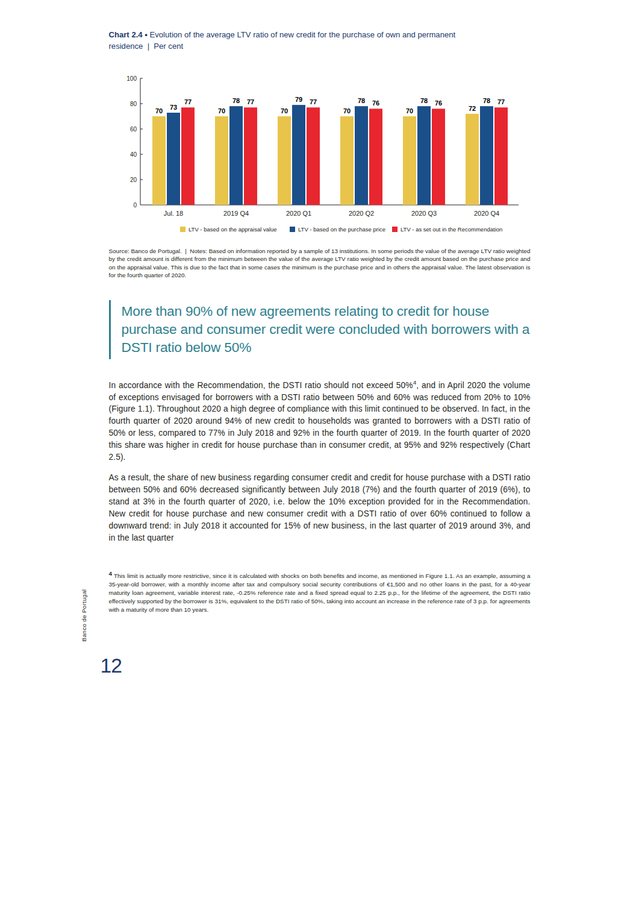Chart 2.4 • Evolution of the average LTV ratio of new credit for the purchase of own and permanent residence | Per cent
100 80 60 40 20 0 70 73 77 70 78 77 70 79 77 70 78 76 70 78 76 72 78 77 Jul. 18 2019 Q4 2020 Q1 2020 Q2 2020 Q3 2020 Q4 LTV - based on the appraisal value LTV - based on the purchase price LTV - as set out in the Recommendation
Source: Banco de Portugal. | Notes: Based on information reported by a sample of 13 institutions. In some periods the value of the average LTV ratio weighted by the credit amount is different from the minimum between the value of the average LTV ratio weighted by the credit amount based on the purchase price and on the appraisal value. This is due to the fact that in some cases the minimum is the purchase price and in others the appraisal value. The latest observation is for the fourth quarter of 2020.
More than 90% of new agreements relating to credit for house purchase and consumer credit were concluded with borrowers with a DSTI ratio below 50%
In accordance with the Recommendation, the DSTI ratio should not exceed 50%4, and in April 2020 the volume of exceptions envisaged for borrowers with a DSTI ratio between 50% and 60% was reduced from 20% to 10% (Figure 1.1). Throughout 2020 a high degree of compliance with this limit continued to be observed. In fact, in the fourth quarter of 2020 around 94% of new credit to households was granted to borrowers with a DSTI ratio of 50% or less, compared to 77% in July 2018 and 92% in the fourth quarter of 2019. In the fourth quarter of 2020 this share was higher in credit for house purchase than in consumer credit, at 95% and 92% respectively (Chart 2.5).
As a result, the share of new business regarding consumer credit and credit for house purchase with a DSTI ratio between 50% and 60% decreased significantly between July 2018 (7%) and the fourth quarter of 2019 (6%), to stand at 3% in the fourth quarter of 2020, i.e. below the 10% exception provided for in the Recommendation. New credit for house purchase and new consumer credit with a DSTI ratio of over 60% continued to follow a downward trend: in July 2018 it accounted for 15% of new business, in the last quarter of 2019 around 3%, and in the last quarter
4 This limit is actually more restrictive, since it is calculated with shocks on both benefits and income, as mentioned in Figure 1.1. As an example, assuming a 35-year-old borrower, with a monthly income after tax and compulsory social security contributions of €1,500 and no other loans in the past, for a 40-year maturity loan agreement, variable interest rate, -0.25% reference rate and a fixed spread equal to 2.25 p.p., for the lifetime of the agreement, the DSTI ratio effectively supported by the borrower is 31%, equivalent to the DSTI ratio of 50%, taking into account an increase in the reference rate of 3 p.p. for agreements with a maturity of more than 10 years.
Banco de Portugal
12